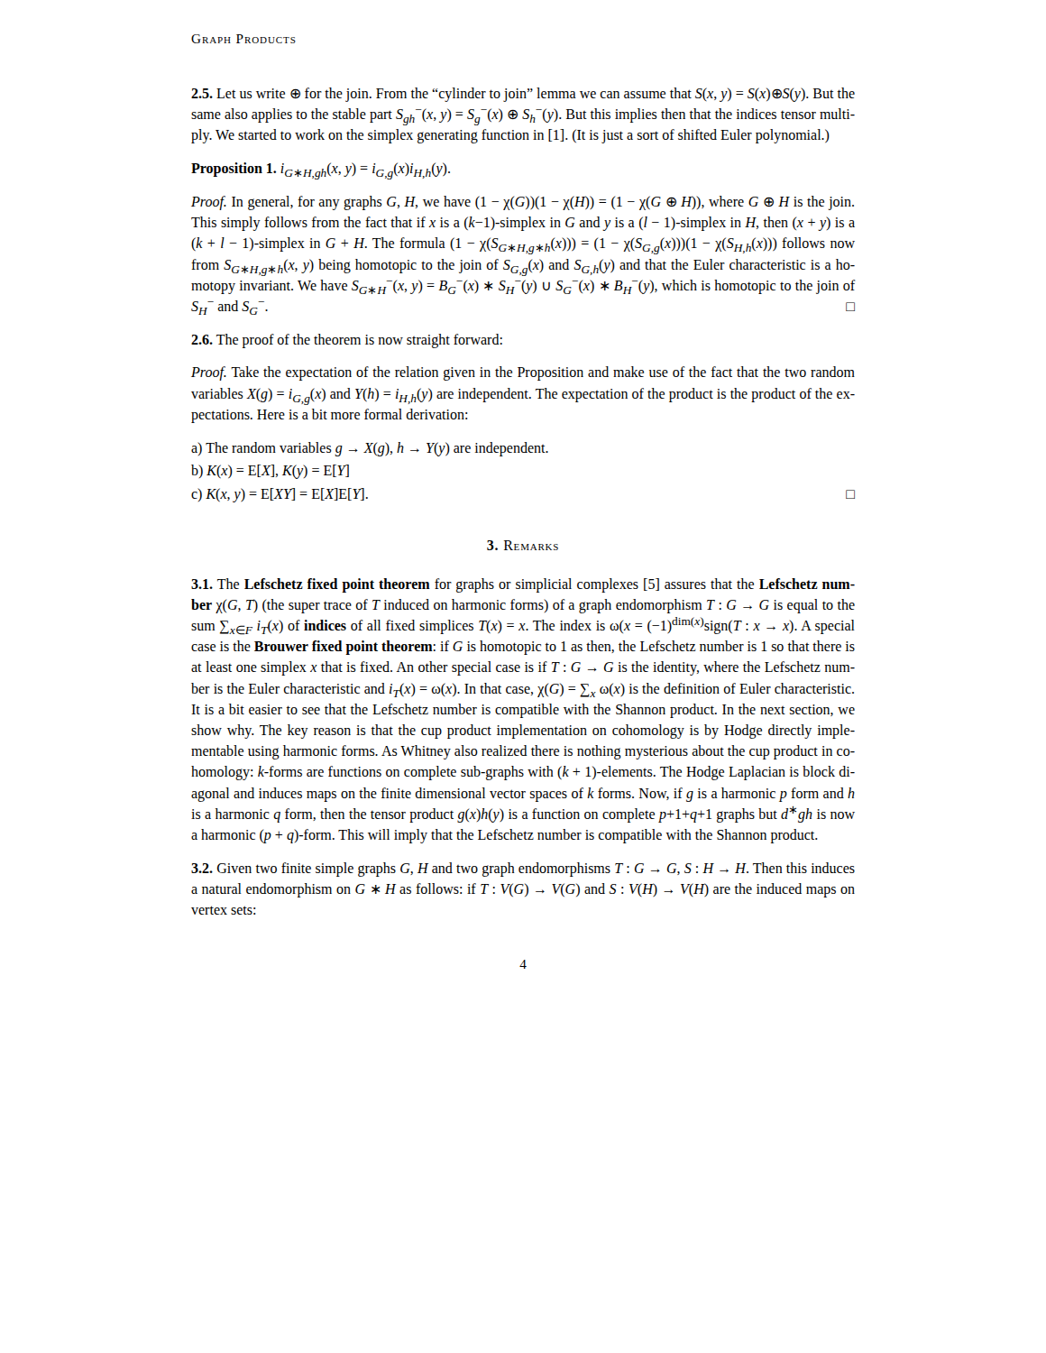Graph Products
2.5. Let us write ⊕ for the join. From the “cylinder to join” lemma we can assume that S(x, y) = S(x)⊕S(y). But the same also applies to the stable part Sgh−(x, y) = Sg−(x) ⊕ Sh−(y). But this implies then that the indices tensor multiply. We started to work on the simplex generating function in [1]. (It is just a sort of shifted Euler polynomial.)
Proposition 1. iG∗H,gh(x, y) = iG,g(x)iH,h(y).
Proof. In general, for any graphs G, H, we have (1 − χ(G))(1 − χ(H)) = (1 − χ(G ⊕ H)), where G ⊕ H is the join. This simply follows from the fact that if x is a (k−1)-simplex in G and y is a (l − 1)-simplex in H, then (x + y) is a (k + l − 1)-simplex in G + H. The formula (1 − χ(SG∗H,g∗h(x))) = (1 − χ(SG,g(x)))(1 − χ(SH,h(x))) follows now from SG∗H,g∗h(x, y) being homotopic to the join of SG,g(x) and SG,h(y) and that the Euler characteristic is a homotopy invariant. We have SG∗H−(x, y) = BG−(x) ∗ SH−(y) ∪ SG−(x) ∗ BH−(y), which is homotopic to the join of SH− and SG−. □
2.6. The proof of the theorem is now straight forward:
Proof. Take the expectation of the relation given in the Proposition and make use of the fact that the two random variables X(g) = iG,g(x) and Y(h) = iH,h(y) are independent. The expectation of the product is the product of the expectations. Here is a bit more formal derivation:
a) The random variables g → X(g), h → Y(y) are independent.
b) K(x) = E[X], K(y) = E[Y]
c) K(x, y) = E[XY] = E[X]E[Y]. □
3. Remarks
3.1. The Lefschetz fixed point theorem for graphs or simplicial complexes [5] assures that the Lefschetz number χ(G, T) (the super trace of T induced on harmonic forms) of a graph endomorphism T : G → G is equal to the sum ∑x∈F iT(x) of indices of all fixed simplices T(x) = x. The index is ω(x = (−1)dim(x)sign(T : x → x). A special case is the Brouwer fixed point theorem: if G is homotopic to 1 as then, the Lefschetz number is 1 so that there is at least one simplex x that is fixed. An other special case is if T : G → G is the identity, where the Lefschetz number is the Euler characteristic and iT(x) = ω(x). In that case, χ(G) = ∑x ω(x) is the definition of Euler characteristic. It is a bit easier to see that the Lefschetz number is compatible with the Shannon product. In the next section, we show why. The key reason is that the cup product implementation on cohomology is by Hodge directly implementable using harmonic forms. As Whitney also realized there is nothing mysterious about the cup product in cohomology: k-forms are functions on complete sub-graphs with (k + 1)-elements. The Hodge Laplacian is block diagonal and induces maps on the finite dimensional vector spaces of k forms. Now, if g is a harmonic p form and h is a harmonic q form, then the tensor product g(x)h(y) is a function on complete p+1+q+1 graphs but d∗gh is now a harmonic (p + q)-form. This will imply that the Lefschetz number is compatible with the Shannon product.
3.2. Given two finite simple graphs G, H and two graph endomorphisms T : G → G, S : H → H. Then this induces a natural endomorphism on G ∗ H as follows: if T : V(G) → V(G) and S : V(H) → V(H) are the induced maps on vertex sets:
4